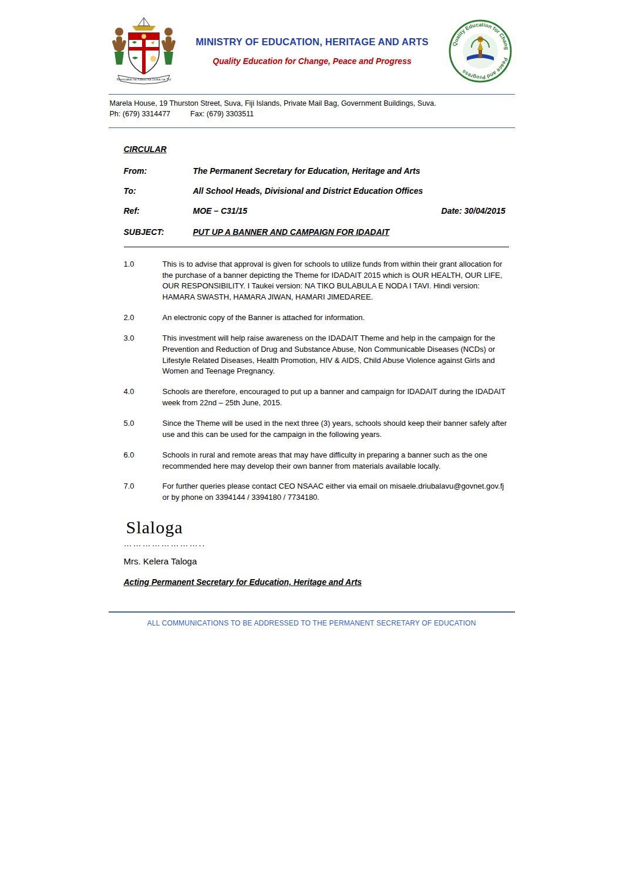Rerevaka na Kalou ka Doka na Tui
MINISTRY OF EDUCATION, HERITAGE AND ARTS
Quality Education for Change, Peace and Progress
Quality Education for Change Peace and Progress
Marela House, 19 Thurston Street, Suva, Fiji Islands, Private Mail Bag, Government Buildings, Suva. Ph: (679) 3314477 Fax: (679) 3303511
CIRCULAR
| From: | The Permanent Secretary for Education, Heritage and Arts |
| To: | All School Heads, Divisional and District Education Offices |
| Ref: | MOE – C31/15 Date: 30/04/2015 |
SUBJECT: PUT UP A BANNER AND CAMPAIGN FOR IDADAIT
1.0 This is to advise that approval is given for schools to utilize funds from within their grant allocation for the purchase of a banner depicting the Theme for IDADAIT 2015 which is OUR HEALTH, OUR LIFE, OUR RESPONSIBILITY. I Taukei version: NA TIKO BULABULA E NODA I TAVI. Hindi version: HAMARA SWASTH, HAMARA JIWAN, HAMARI JIMEDAREE.
2.0 An electronic copy of the Banner is attached for information.
3.0 This investment will help raise awareness on the IDADAIT Theme and help in the campaign for the Prevention and Reduction of Drug and Substance Abuse, Non Communicable Diseases (NCDs) or Lifestyle Related Diseases, Health Promotion, HIV & AIDS, Child Abuse Violence against Girls and Women and Teenage Pregnancy.
4.0 Schools are therefore, encouraged to put up a banner and campaign for IDADAIT during the IDADAIT week from 22nd – 25th June, 2015.
5.0 Since the Theme will be used in the next three (3) years, schools should keep their banner safely after use and this can be used for the campaign in the following years.
6.0 Schools in rural and remote areas that may have difficulty in preparing a banner such as the one recommended here may develop their own banner from materials available locally.
7.0 For further queries please contact CEO NSAAC either via email on misaele.driubalavu@govnet.gov.fj or by phone on 3394144 / 3394180 / 7734180.
Slaloga
……………………..
Mrs. Kelera Taloga
Acting Permanent Secretary for Education, Heritage and Arts
ALL COMMUNICATIONS TO BE ADDRESSED TO THE PERMANENT SECRETARY OF EDUCATION